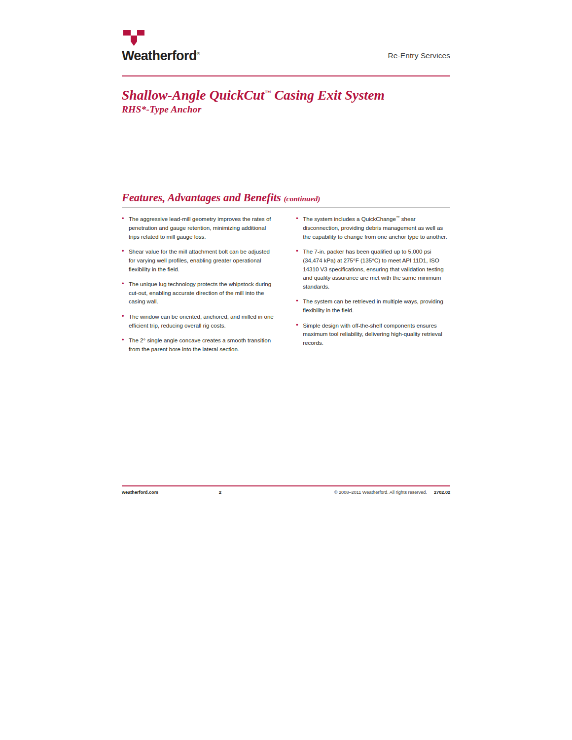Weatherford®
Re-Entry Services
Shallow-Angle QuickCut™ Casing Exit System
RHS*-Type Anchor
Features, Advantages and Benefits (continued)
The aggressive lead-mill geometry improves the rates of penetration and gauge retention, minimizing additional trips related to mill gauge loss.
Shear value for the mill attachment bolt can be adjusted for varying well profiles, enabling greater operational flexibility in the field.
The unique lug technology protects the whipstock during cut-out, enabling accurate direction of the mill into the casing wall.
The window can be oriented, anchored, and milled in one efficient trip, reducing overall rig costs.
The 2° single angle concave creates a smooth transition from the parent bore into the lateral section.
The system includes a QuickChange™ shear disconnection, providing debris management as well as the capability to change from one anchor type to another.
The 7-in. packer has been qualified up to 5,000 psi (34,474 kPa) at 275°F (135°C) to meet API 11D1, ISO 14310 V3 specifications, ensuring that validation testing and quality assurance are met with the same minimum standards.
The system can be retrieved in multiple ways, providing flexibility in the field.
Simple design with off-the-shelf components ensures maximum tool reliability, delivering high-quality retrieval records.
weatherford.com
2
© 2008–2011 Weatherford. All rights reserved.
2702.02